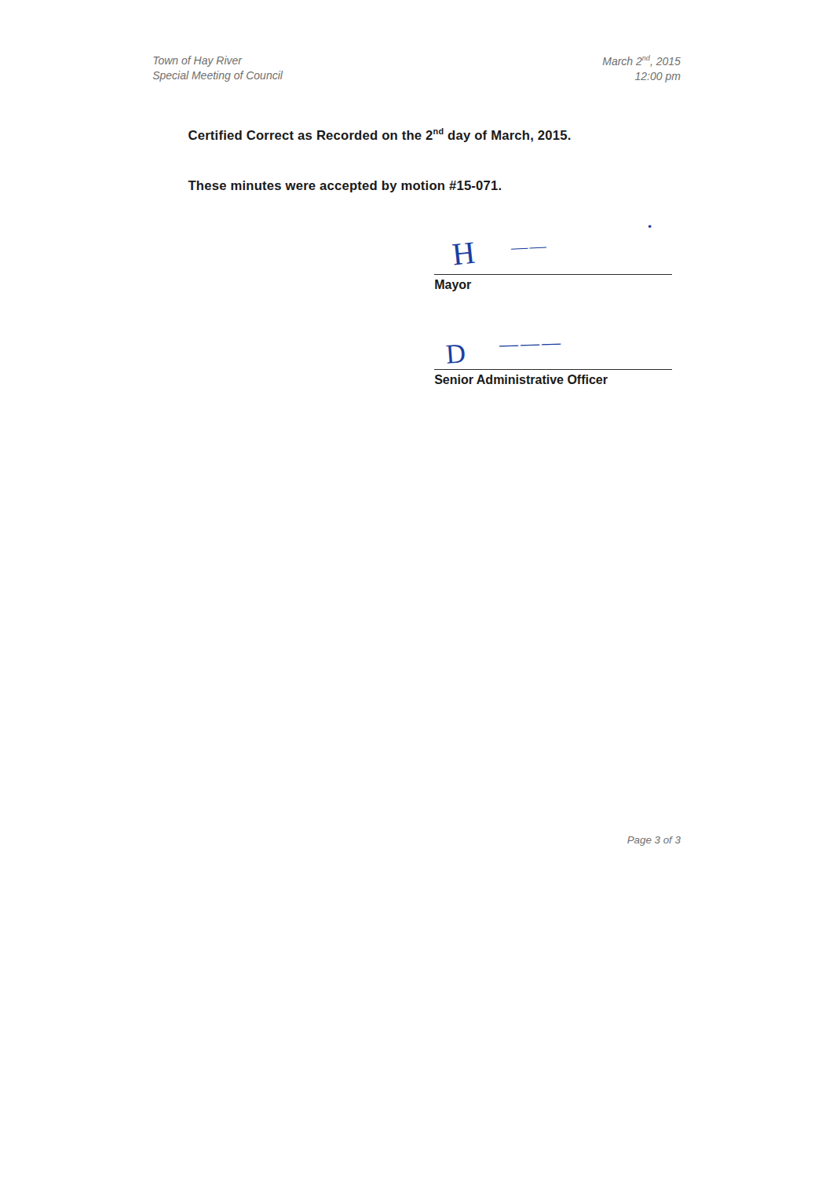Town of Hay River
Special Meeting of Council
March 2nd, 2015
12:00 pm
Certified Correct as Recorded on the 2nd day of March, 2015.
These minutes were accepted by motion #15-071.
H —— •
Mayor
D ———
Senior Administrative Officer
Page 3 of 3